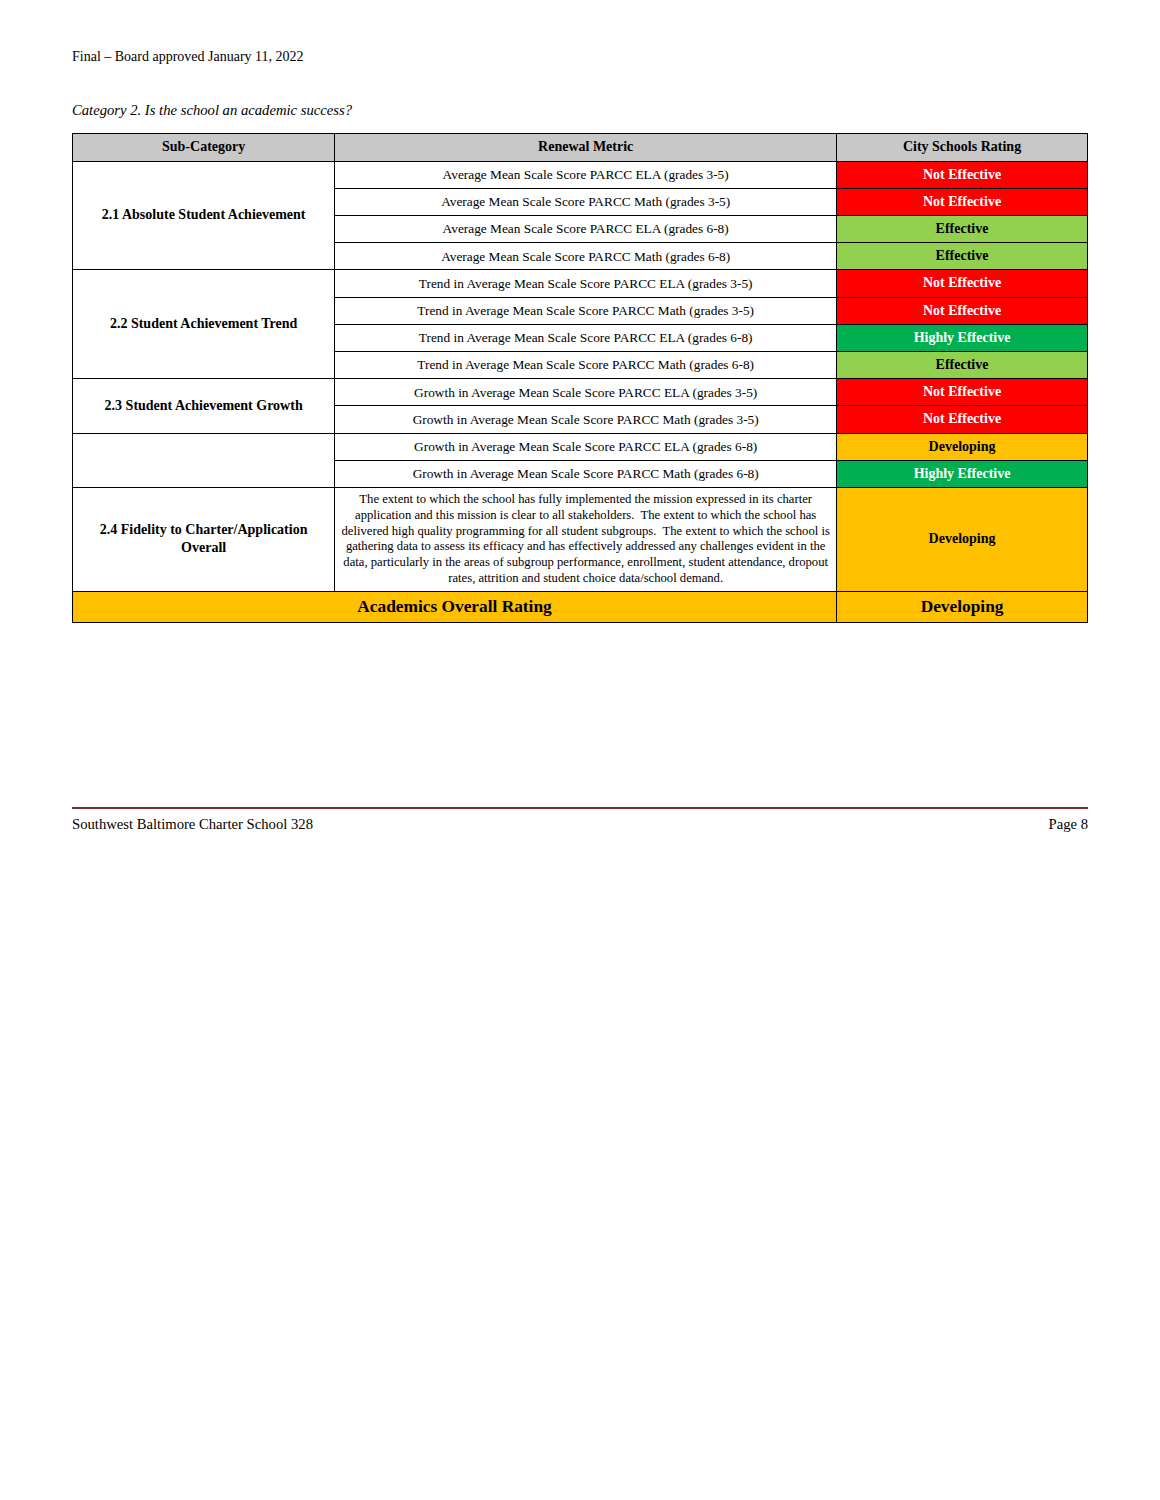Final – Board approved January 11, 2022
Category 2. Is the school an academic success?
| Sub-Category | Renewal Metric | City Schools Rating |
| --- | --- | --- |
| 2.1 Absolute Student Achievement | Average Mean Scale Score PARCC ELA (grades 3-5) | Not Effective |
| Average Mean Scale Score PARCC Math (grades 3-5) | Not Effective |
| Average Mean Scale Score PARCC ELA (grades 6-8) | Effective |
| Average Mean Scale Score PARCC Math (grades 6-8) | Effective |
| 2.2 Student Achievement Trend | Trend in Average Mean Scale Score PARCC ELA (grades 3-5) | Not Effective |
| Trend in Average Mean Scale Score PARCC Math (grades 3-5) | Not Effective |
| Trend in Average Mean Scale Score PARCC ELA (grades 6-8) | Highly Effective |
| Trend in Average Mean Scale Score PARCC Math (grades 6-8) | Effective |
| 2.3 Student Achievement Growth | Growth in Average Mean Scale Score PARCC ELA (grades 3-5) | Not Effective |
| Growth in Average Mean Scale Score PARCC Math (grades 3-5) | Not Effective |
| | Growth in Average Mean Scale Score PARCC ELA (grades 6-8) | Developing |
| Growth in Average Mean Scale Score PARCC Math (grades 6-8) | Highly Effective |
| 2.4 Fidelity to Charter/Application Overall | The extent to which the school has fully implemented the mission expressed in its charter application and this mission is clear to all stakeholders. The extent to which the school has delivered high quality programming for all student subgroups. The extent to which the school is gathering data to assess its efficacy and has effectively addressed any challenges evident in the data, particularly in the areas of subgroup performance, enrollment, student attendance, dropout rates, attrition and student choice data/school demand. | Developing |
| Academics Overall Rating | Developing |
Southwest Baltimore Charter School 328 Page 8